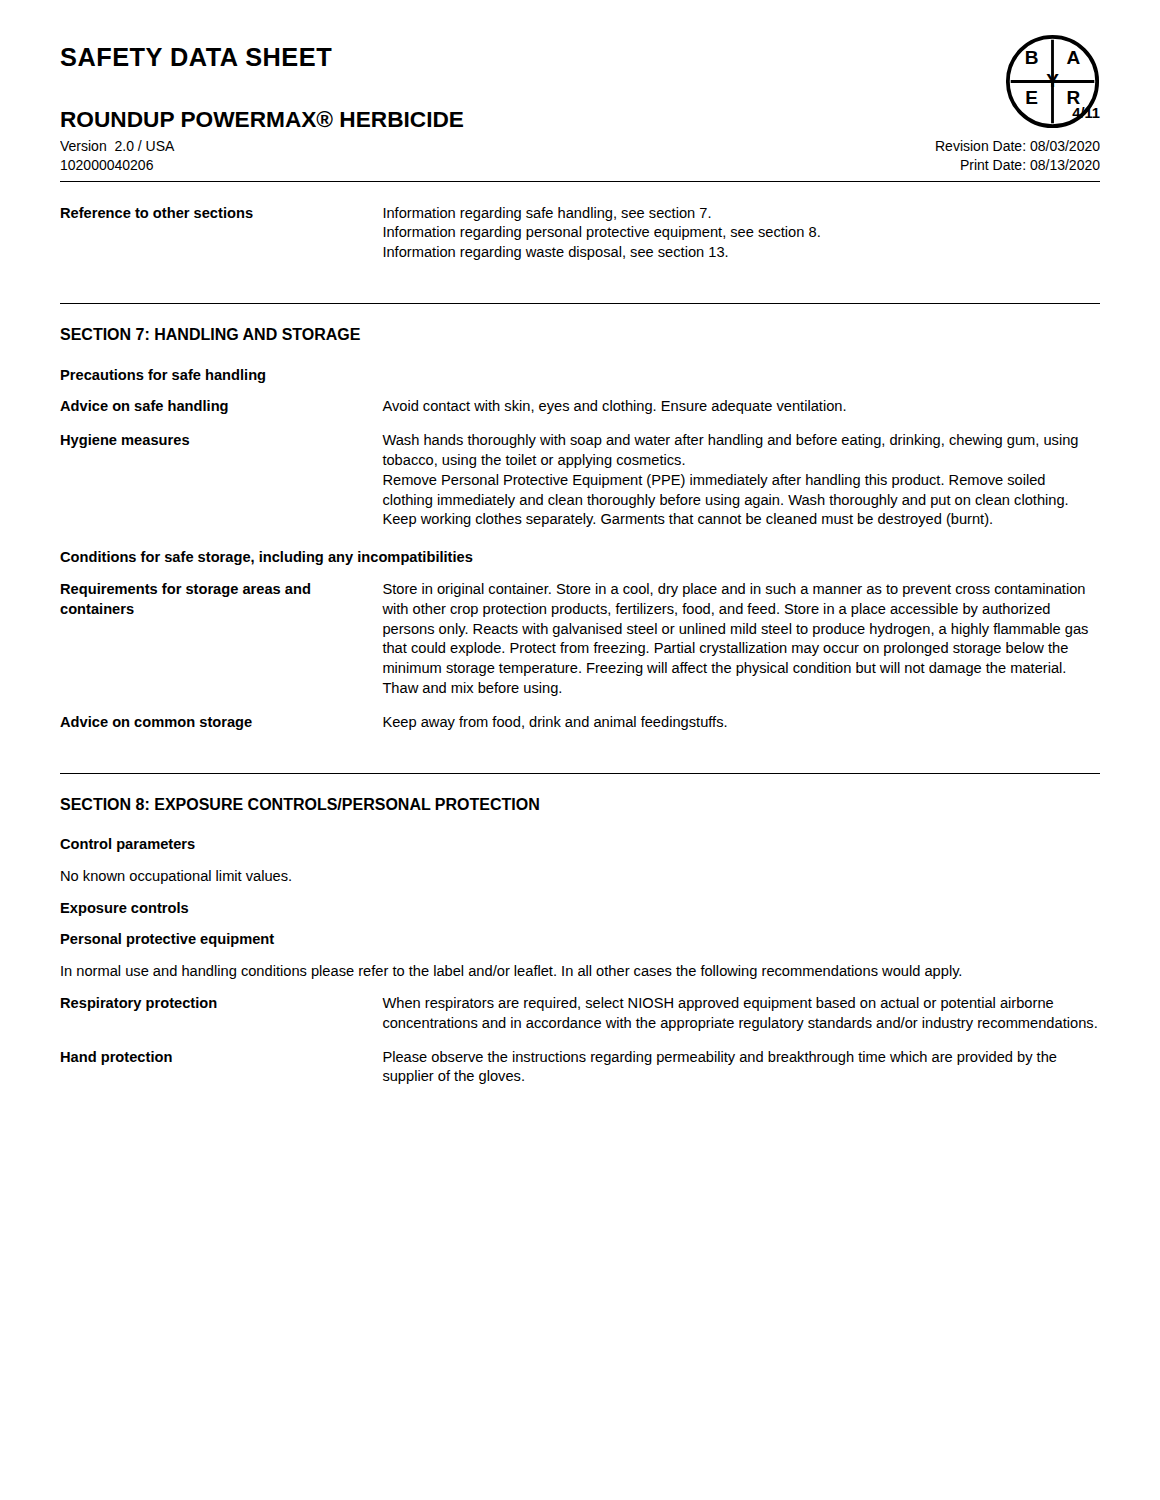SAFETY DATA SHEET
B A E R Y ROUNDUP POWERMAX® HERBICIDE 4/11
Version 2.0 / USA
102000040206
Revision Date: 08/03/2020
Print Date: 08/13/2020
| Reference to other sections | Information regarding safe handling, see section 7. Information regarding personal protective equipment, see section 8. Information regarding waste disposal, see section 13. |
SECTION 7: HANDLING AND STORAGE
Precautions for safe handling
| Advice on safe handling | Avoid contact with skin, eyes and clothing. Ensure adequate ventilation. |
| Hygiene measures | Wash hands thoroughly with soap and water after handling and before eating, drinking, chewing gum, using tobacco, using the toilet or applying cosmetics. Remove Personal Protective Equipment (PPE) immediately after handling this product. Remove soiled clothing immediately and clean thoroughly before using again. Wash thoroughly and put on clean clothing. Keep working clothes separately. Garments that cannot be cleaned must be destroyed (burnt). |
Conditions for safe storage, including any incompatibilities
| Requirements for storage areas and containers | Store in original container. Store in a cool, dry place and in such a manner as to prevent cross contamination with other crop protection products, fertilizers, food, and feed. Store in a place accessible by authorized persons only. Reacts with galvanised steel or unlined mild steel to produce hydrogen, a highly flammable gas that could explode. Protect from freezing. Partial crystallization may occur on prolonged storage below the minimum storage temperature. Freezing will affect the physical condition but will not damage the material. Thaw and mix before using. |
| Advice on common storage | Keep away from food, drink and animal feedingstuffs. |
SECTION 8: EXPOSURE CONTROLS/PERSONAL PROTECTION
Control parameters
No known occupational limit values.
Exposure controls
Personal protective equipment
In normal use and handling conditions please refer to the label and/or leaflet. In all other cases the following recommendations would apply.
| Respiratory protection | When respirators are required, select NIOSH approved equipment based on actual or potential airborne concentrations and in accordance with the appropriate regulatory standards and/or industry recommendations. |
| Hand protection | Please observe the instructions regarding permeability and breakthrough time which are provided by the supplier of the gloves. |